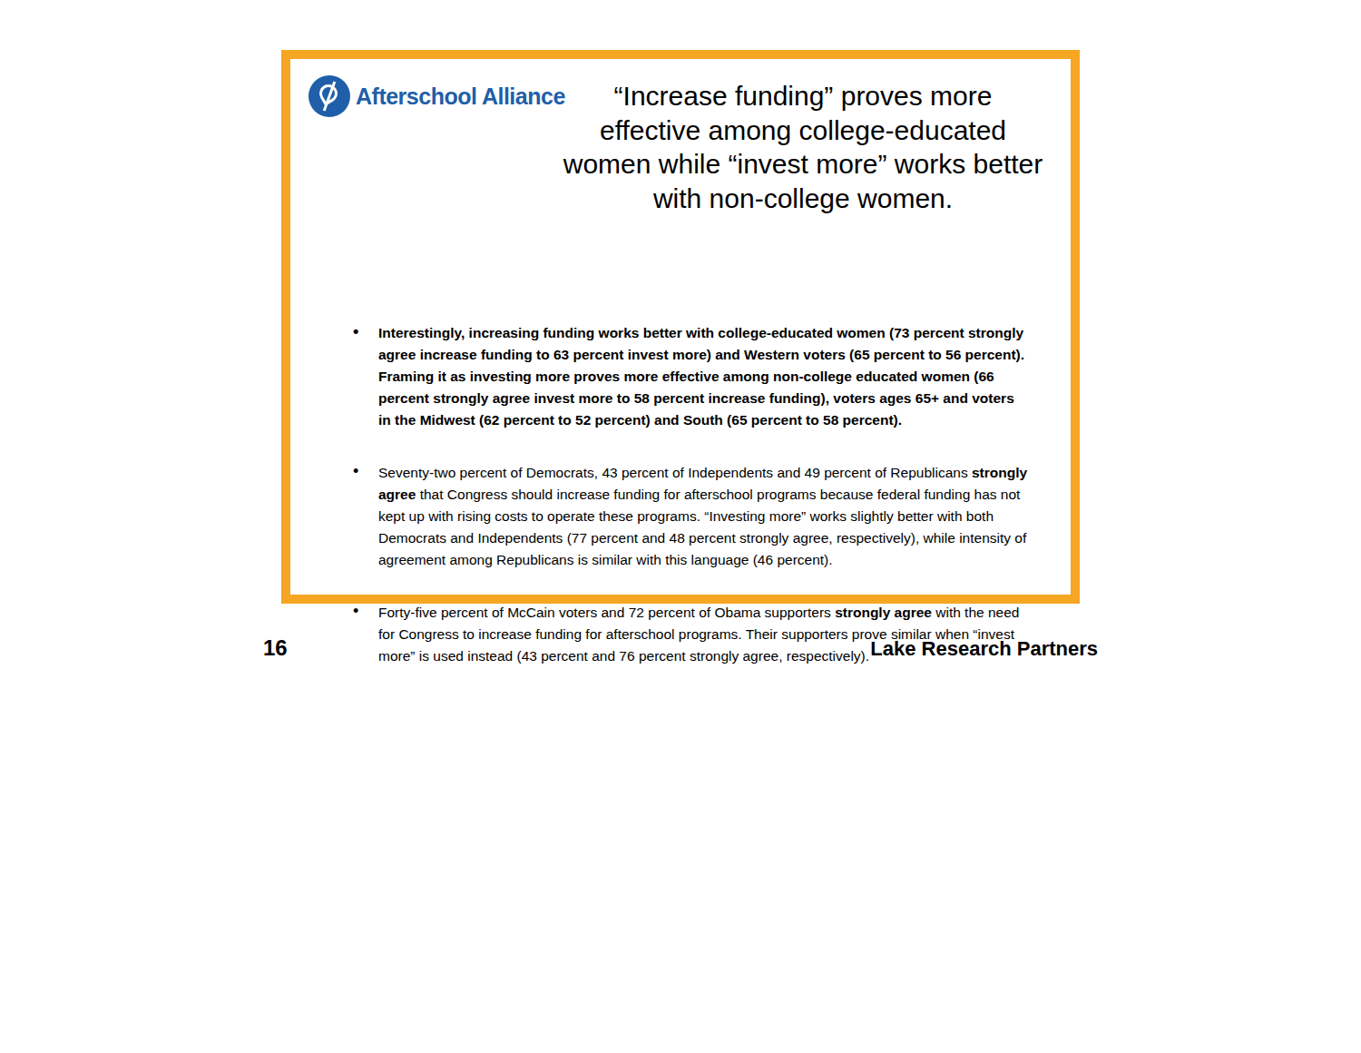Afterschool Alliance
“Increase funding” proves more effective among college-educated women while “invest more” works better with non-college women.
Interestingly, increasing funding works better with college-educated women (73 percent strongly agree increase funding to 63 percent invest more) and Western voters (65 percent to 56 percent). Framing it as investing more proves more effective among non-college educated women (66 percent strongly agree invest more to 58 percent increase funding), voters ages 65+ and voters in the Midwest (62 percent to 52 percent) and South (65 percent to 58 percent).
Seventy-two percent of Democrats, 43 percent of Independents and 49 percent of Republicans strongly agree that Congress should increase funding for afterschool programs because federal funding has not kept up with rising costs to operate these programs. “Investing more” works slightly better with both Democrats and Independents (77 percent and 48 percent strongly agree, respectively), while intensity of agreement among Republicans is similar with this language (46 percent).
Forty-five percent of McCain voters and 72 percent of Obama supporters strongly agree with the need for Congress to increase funding for afterschool programs. Their supporters prove similar when “invest more” is used instead (43 percent and 76 percent strongly agree, respectively).
16
Lake Research Partners